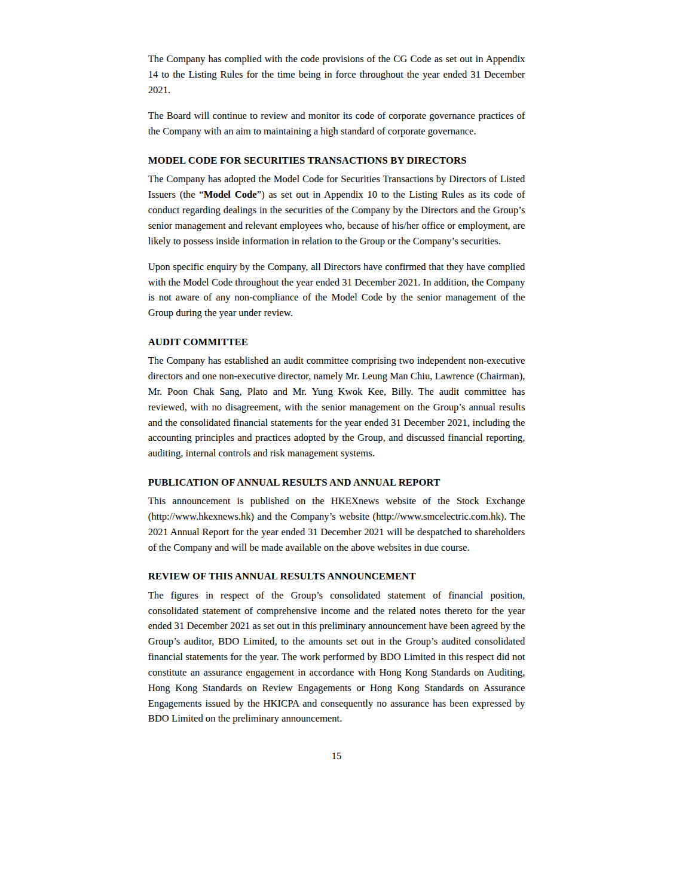The Company has complied with the code provisions of the CG Code as set out in Appendix 14 to the Listing Rules for the time being in force throughout the year ended 31 December 2021.
The Board will continue to review and monitor its code of corporate governance practices of the Company with an aim to maintaining a high standard of corporate governance.
Model Code for Securities Transactions by Directors
The Company has adopted the Model Code for Securities Transactions by Directors of Listed Issuers (the “Model Code”) as set out in Appendix 10 to the Listing Rules as its code of conduct regarding dealings in the securities of the Company by the Directors and the Group’s senior management and relevant employees who, because of his/her office or employment, are likely to possess inside information in relation to the Group or the Company’s securities.
Upon specific enquiry by the Company, all Directors have confirmed that they have complied with the Model Code throughout the year ended 31 December 2021. In addition, the Company is not aware of any non-compliance of the Model Code by the senior management of the Group during the year under review.
Audit Committee
The Company has established an audit committee comprising two independent non-executive directors and one non-executive director, namely Mr. Leung Man Chiu, Lawrence (Chairman), Mr. Poon Chak Sang, Plato and Mr. Yung Kwok Kee, Billy. The audit committee has reviewed, with no disagreement, with the senior management on the Group’s annual results and the consolidated financial statements for the year ended 31 December 2021, including the accounting principles and practices adopted by the Group, and discussed financial reporting, auditing, internal controls and risk management systems.
Publication of Annual Results and Annual Report
This announcement is published on the HKEXnews website of the Stock Exchange (http://www.hkexnews.hk) and the Company’s website (http://www.smcelectric.com.hk). The 2021 Annual Report for the year ended 31 December 2021 will be despatched to shareholders of the Company and will be made available on the above websites in due course.
Review of This Annual Results Announcement
The figures in respect of the Group’s consolidated statement of financial position, consolidated statement of comprehensive income and the related notes thereto for the year ended 31 December 2021 as set out in this preliminary announcement have been agreed by the Group’s auditor, BDO Limited, to the amounts set out in the Group’s audited consolidated financial statements for the year. The work performed by BDO Limited in this respect did not constitute an assurance engagement in accordance with Hong Kong Standards on Auditing, Hong Kong Standards on Review Engagements or Hong Kong Standards on Assurance Engagements issued by the HKICPA and consequently no assurance has been expressed by BDO Limited on the preliminary announcement.
15